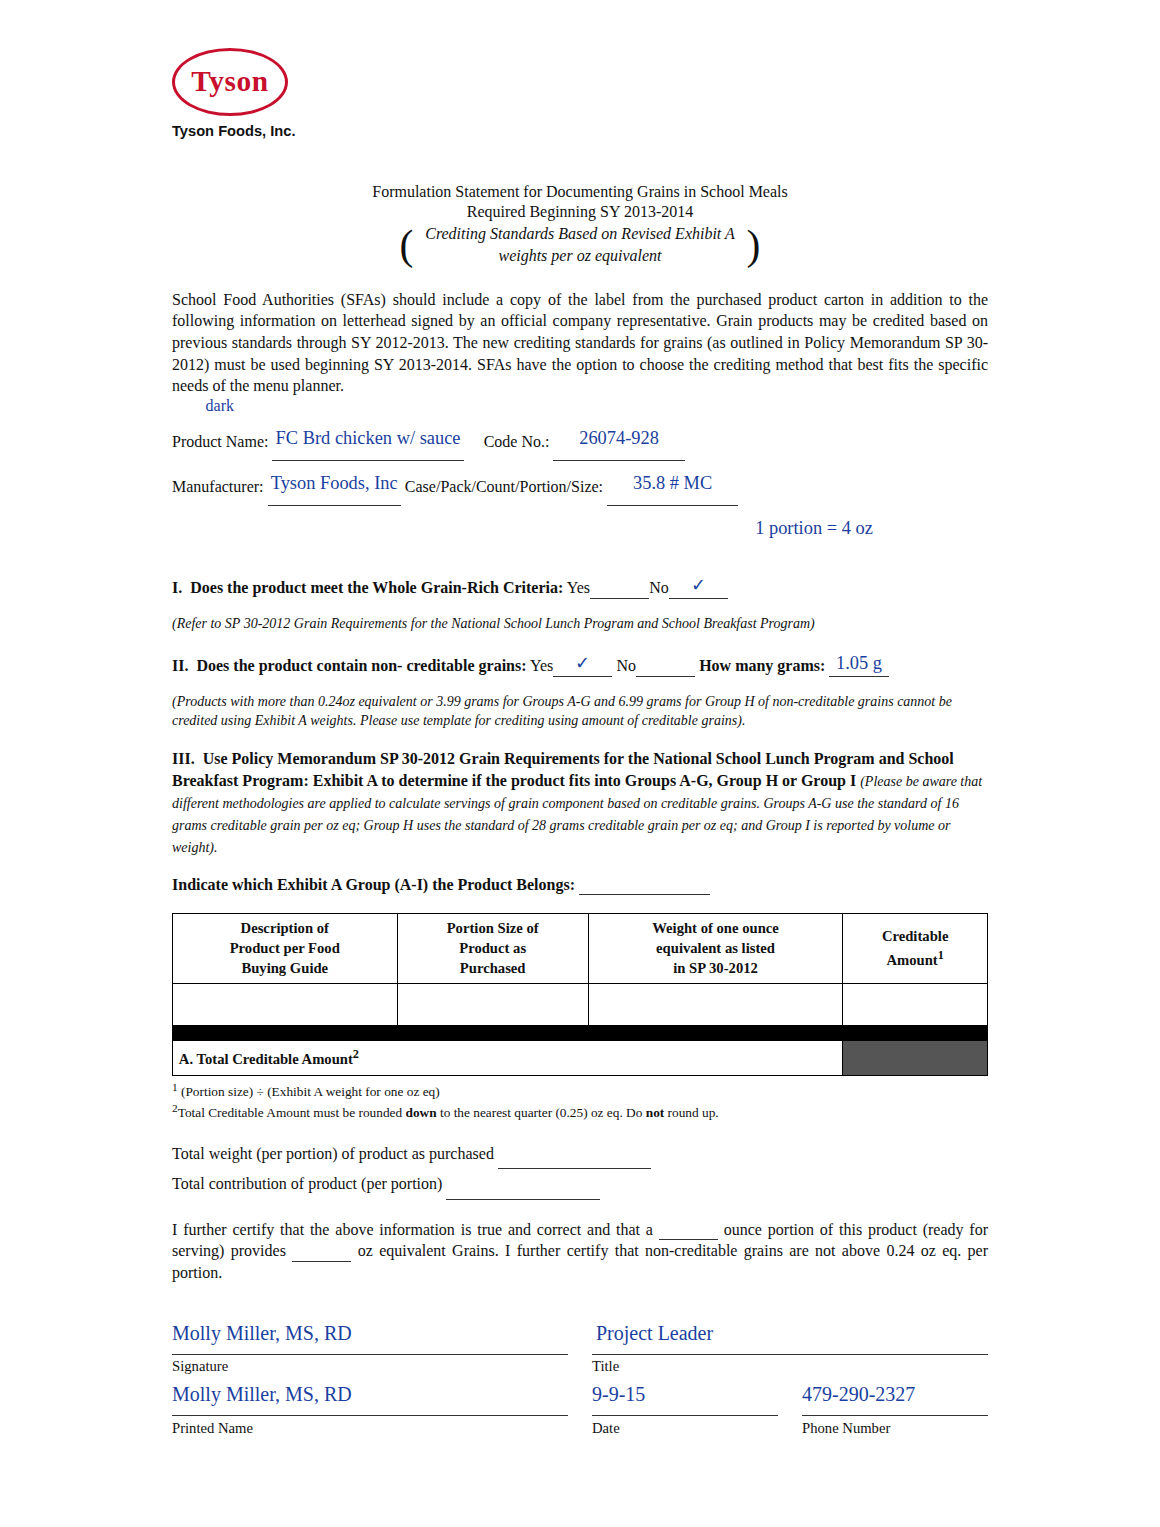Tyson
Tyson Foods, Inc.
Formulation Statement for Documenting Grains in School Meals
Required Beginning SY 2013-2014
Crediting Standards Based on Revised Exhibit A
weights per oz equivalent
School Food Authorities (SFAs) should include a copy of the label from the purchased product carton in addition to the following information on letterhead signed by an official company representative. Grain products may be credited based on previous standards through SY 2012-2013. The new crediting standards for grains (as outlined in Policy Memorandum SP 30-2012) must be used beginning SY 2013-2014. SFAs have the option to choose the crediting method that best fits the specific needs of the menu planner.
dark
Product Name: FC Brd chicken w/ sauce Code No.: 26074‑928
Manufacturer: Tyson Foods, Inc Case/Pack/Count/Portion/Size: 35.8 # MC
1 portion = 4 oz
I. Does the product meet the Whole Grain-Rich Criteria: Yes No✓
(Refer to SP 30-2012 Grain Requirements for the National School Lunch Program and School Breakfast Program)
II. Does the product contain non- creditable grains: Yes✓ No How many grams: 1.05 g
(Products with more than 0.24oz equivalent or 3.99 grams for Groups A-G and 6.99 grams for Group H of non-creditable grains cannot be credited using Exhibit A weights. Please use template for crediting using amount of creditable grains).
III. Use Policy Memorandum SP 30-2012 Grain Requirements for the National School Lunch Program and School Breakfast Program: Exhibit A to determine if the product fits into Groups A-G, Group H or Group I (Please be aware that different methodologies are applied to calculate servings of grain component based on creditable grains. Groups A-G use the standard of 16 grams creditable grain per oz eq; Group H uses the standard of 28 grams creditable grain per oz eq; and Group I is reported by volume or weight).
Indicate which Exhibit A Group (A-I) the Product Belongs:
| Description of Product per Food Buying Guide | Portion Size of Product as Purchased | Weight of one ounce equivalent as listed in SP 30-2012 | Creditable Amount 1 |
| --- | --- | --- | --- |
| A. Total Creditable Amount 2 | |
1 (Portion size) ÷ (Exhibit A weight for one oz eq)
2Total Creditable Amount must be rounded down to the nearest quarter (0.25) oz eq. Do not round up.
Total weight (per portion) of product as purchased
Total contribution of product (per portion)
I further certify that the above information is true and correct and that a ounce portion of this product (ready for serving) provides oz equivalent Grains. I further certify that non-creditable grains are not above 0.24 oz eq. per portion.
Molly Miller, MS, RD
Signature
Project Leader
Title
Molly Miller, MS, RD
Printed Name
9-9-15
Date
479-290-2327
Phone Number